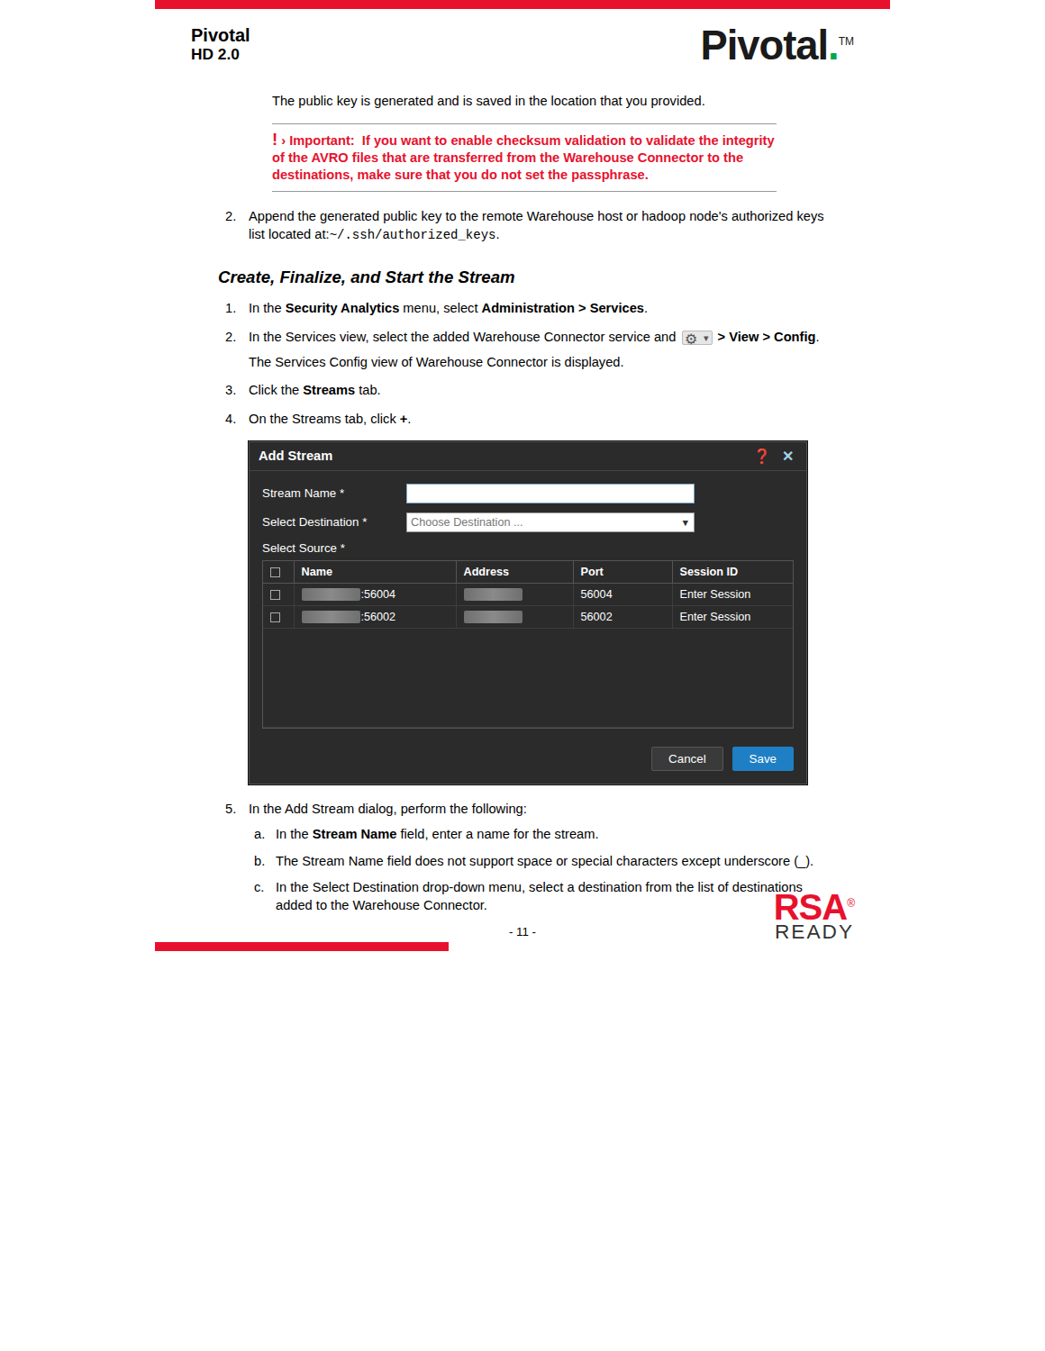Pivotal HD 2.0
Pivotal. TM
The public key is generated and is saved in the location that you provided.
! › Important: If you want to enable checksum validation to validate the integrity of the AVRO files that are transferred from the Warehouse Connector to the destinations, make sure that you do not set the passphrase.
Append the generated public key to the remote Warehouse host or hadoop node's authorized keys list located at:~/.ssh/authorized_keys.
Create, Finalize, and Start the Stream
In the Security Analytics menu, select Administration > Services.
In the Services view, select the added Warehouse Connector service and > View > Config.
The Services Config view of Warehouse Connector is displayed.
Click the Streams tab.
On the Streams tab, click +.
Add Stream ❓ ✕
Stream Name *
Select Destination *
Choose Destination ...▼
Select Source *
| | Name | Address | Port | Session ID |
| --- | --- | --- | --- | --- |
| | 10.0.100.11 :56004 | 10.0.100.11 | 56004 | Enter Session |
| | 10.0.100.11 :56002 | 10.0.100.11 | 56002 | Enter Session |
Cancel
Save
In the Add Stream dialog, perform the following:
In the Stream Name field, enter a name for the stream.
The Stream Name field does not support space or special characters except underscore (_).
In the Select Destination drop-down menu, select a destination from the list of destinations added to the Warehouse Connector.
RSA®
READY
- 11 -